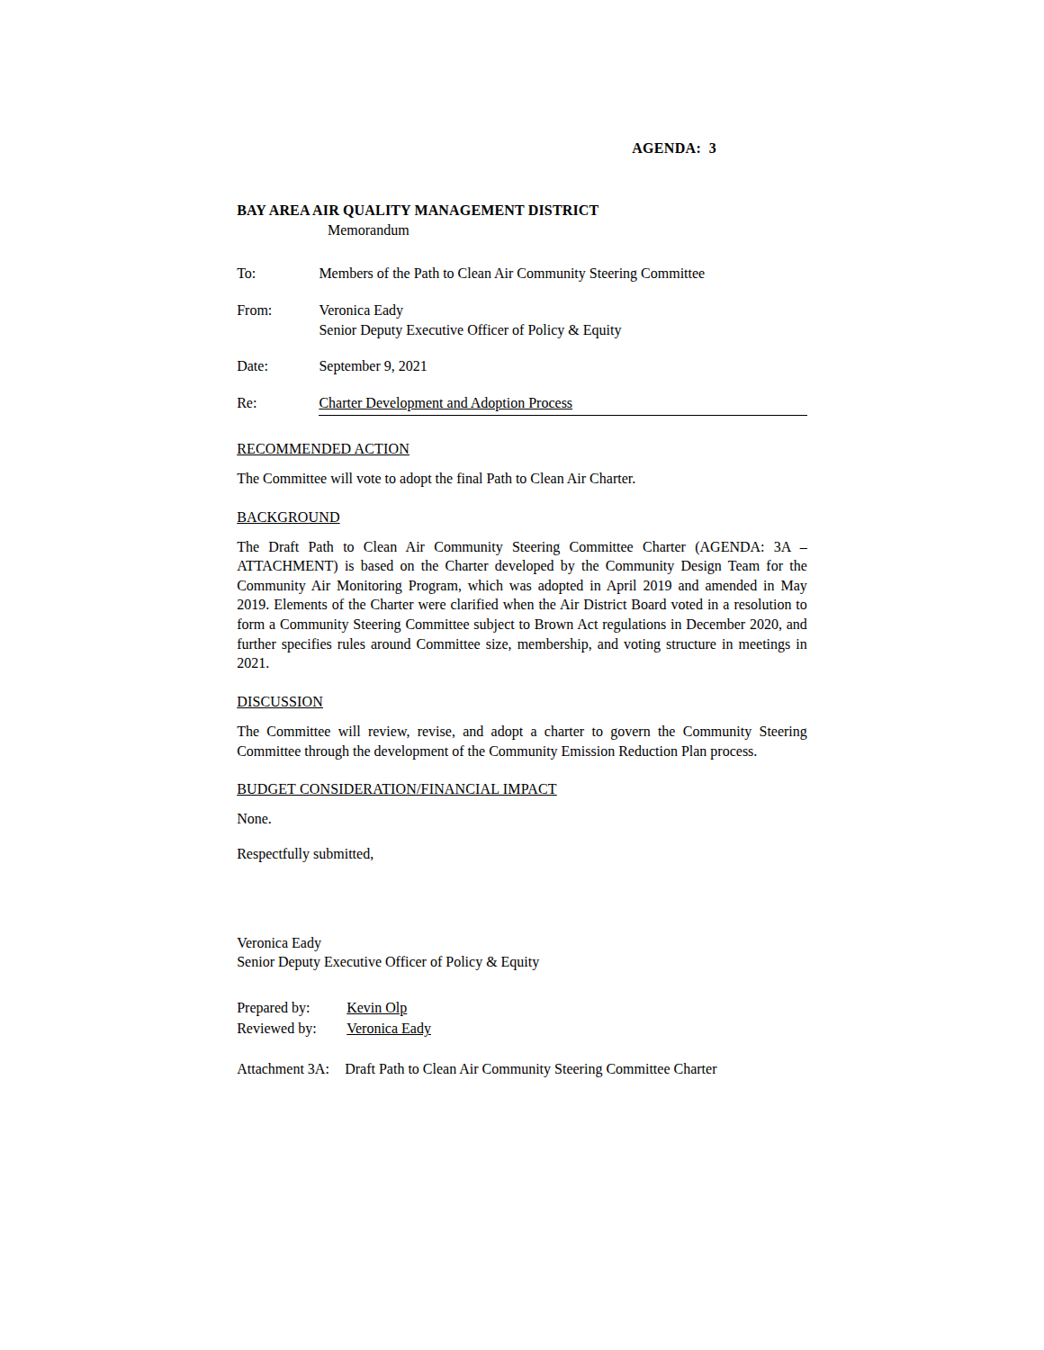AGENDA: 3
BAY AREA AIR QUALITY MANAGEMENT DISTRICT
Memorandum
| To: | Members of the Path to Clean Air Community Steering Committee |
| From: | Veronica Eady Senior Deputy Executive Officer of Policy & Equity |
| Date: | September 9, 2021 |
| Re: | Charter Development and Adoption Process |
RECOMMENDED ACTION
The Committee will vote to adopt the final Path to Clean Air Charter.
BACKGROUND
The Draft Path to Clean Air Community Steering Committee Charter (AGENDA: 3A – ATTACHMENT) is based on the Charter developed by the Community Design Team for the Community Air Monitoring Program, which was adopted in April 2019 and amended in May 2019. Elements of the Charter were clarified when the Air District Board voted in a resolution to form a Community Steering Committee subject to Brown Act regulations in December 2020, and further specifies rules around Committee size, membership, and voting structure in meetings in 2021.
DISCUSSION
The Committee will review, revise, and adopt a charter to govern the Community Steering Committee through the development of the Community Emission Reduction Plan process.
BUDGET CONSIDERATION/FINANCIAL IMPACT
None.
Respectfully submitted,
Veronica Eady
Senior Deputy Executive Officer of Policy & Equity
| Prepared by: | Kevin Olp |
| Reviewed by: | Veronica Eady |
Attachment 3A: Draft Path to Clean Air Community Steering Committee Charter